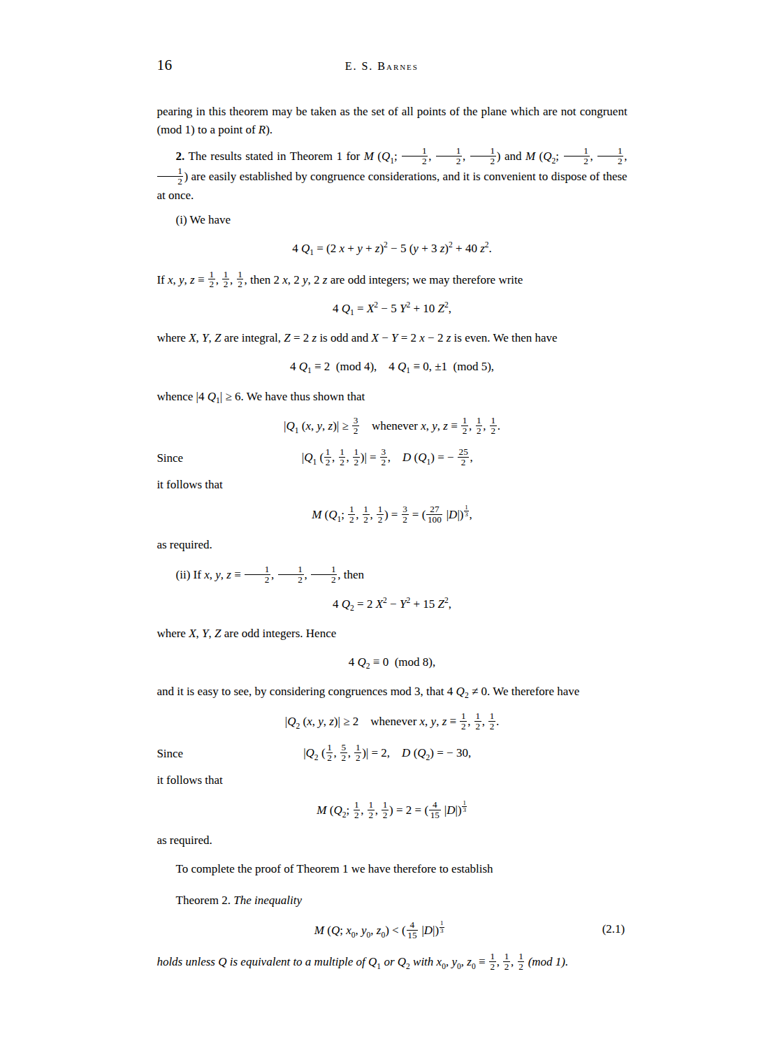16
E. S. Barnes
pearing in this theorem may be taken as the set of all points of the plane which are not congruent (mod 1) to a point of R).
2. The results stated in Theorem 1 for M (Q1; 12, 12, 12) and M (Q2; 12, 12, 12) are easily established by congruence considerations, and it is convenient to dispose of these at once.
(i) We have
4 Q1 = (2 x + y + z)2 − 5 (y + 3 z)2 + 40 z2.
If x, y, z ≡ 12, 12, 12, then 2 x, 2 y, 2 z are odd integers; we may therefore write
4 Q1 = X2 − 5 Y2 + 10 Z2,
where X, Y, Z are integral, Z = 2 z is odd and X − Y = 2 x − 2 z is even. We then have
4 Q1 ≡ 2 (mod 4), 4 Q1 ≡ 0, ±1 (mod 5),
whence |4 Q1| ≥ 6. We have thus shown that
|Q1 (x, y, z)| ≥ 32 whenever x, y, z ≡ 12, 12, 12.
Since
|Q1 (12, 12, 12)| = 32, D (Q1) = − 252,
it follows that
M (Q1; 12, 12, 12) = 32 = (27100 |D|)13,
as required.
(ii) If x, y, z ≡ 12, 12, 12, then
4 Q2 = 2 X2 − Y2 + 15 Z2,
where X, Y, Z are odd integers. Hence
4 Q2 ≡ 0 (mod 8),
and it is easy to see, by considering congruences mod 3, that 4 Q2 ≠ 0. We therefore have
|Q2 (x, y, z)| ≥ 2 whenever x, y, z ≡ 12, 12, 12.
Since
|Q2 (12, 52, 12)| = 2, D (Q2) = − 30,
it follows that
M (Q2; 12, 12, 12) = 2 = (415 |D|)13
as required.
To complete the proof of Theorem 1 we have therefore to establish
Theorem 2. The inequality
(2.1) M (Q; x0, y0, z0) < (415 |D|)13
holds unless Q is equivalent to a multiple of Q1 or Q2 with x0, y0, z0 ≡ 12, 12, 12 (mod 1).